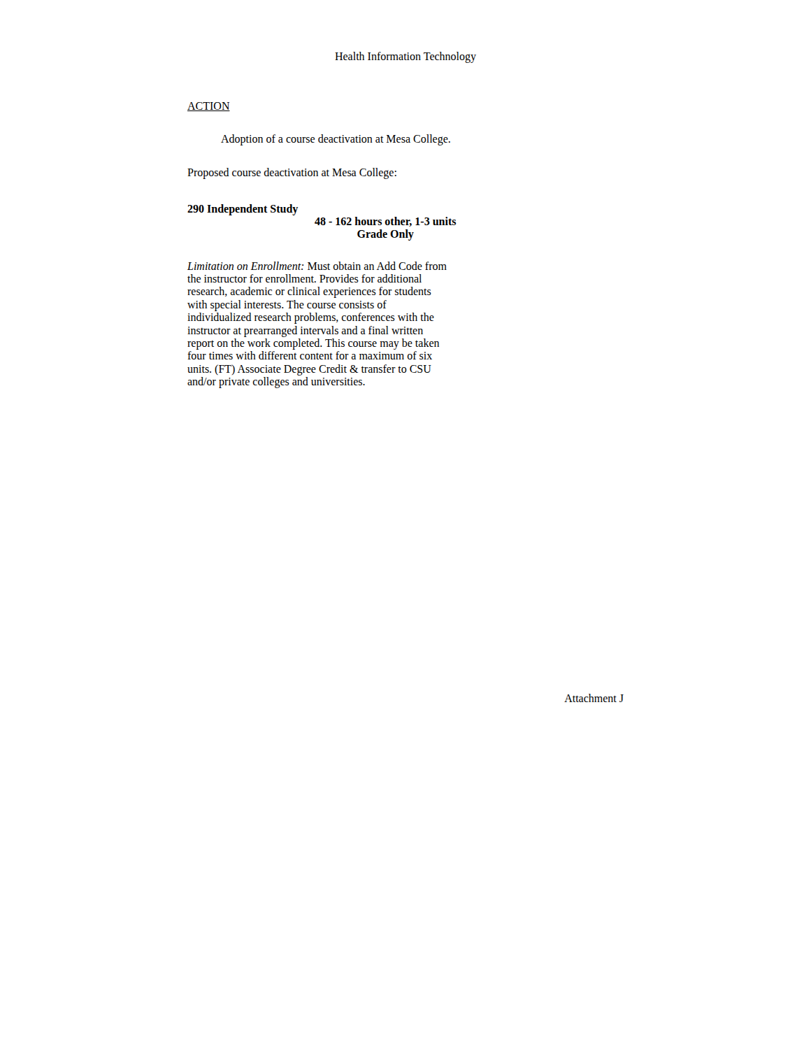Health Information Technology
ACTION
Adoption of a course deactivation at Mesa College.
Proposed course deactivation at Mesa College:
290 Independent Study
48 - 162 hours other, 1-3 units
Grade Only
Limitation on Enrollment: Must obtain an Add Code from the instructor for enrollment. Provides for additional research, academic or clinical experiences for students with special interests. The course consists of individualized research problems, conferences with the instructor at prearranged intervals and a final written report on the work completed. This course may be taken four times with different content for a maximum of six units. (FT) Associate Degree Credit & transfer to CSU and/or private colleges and universities.
Attachment J